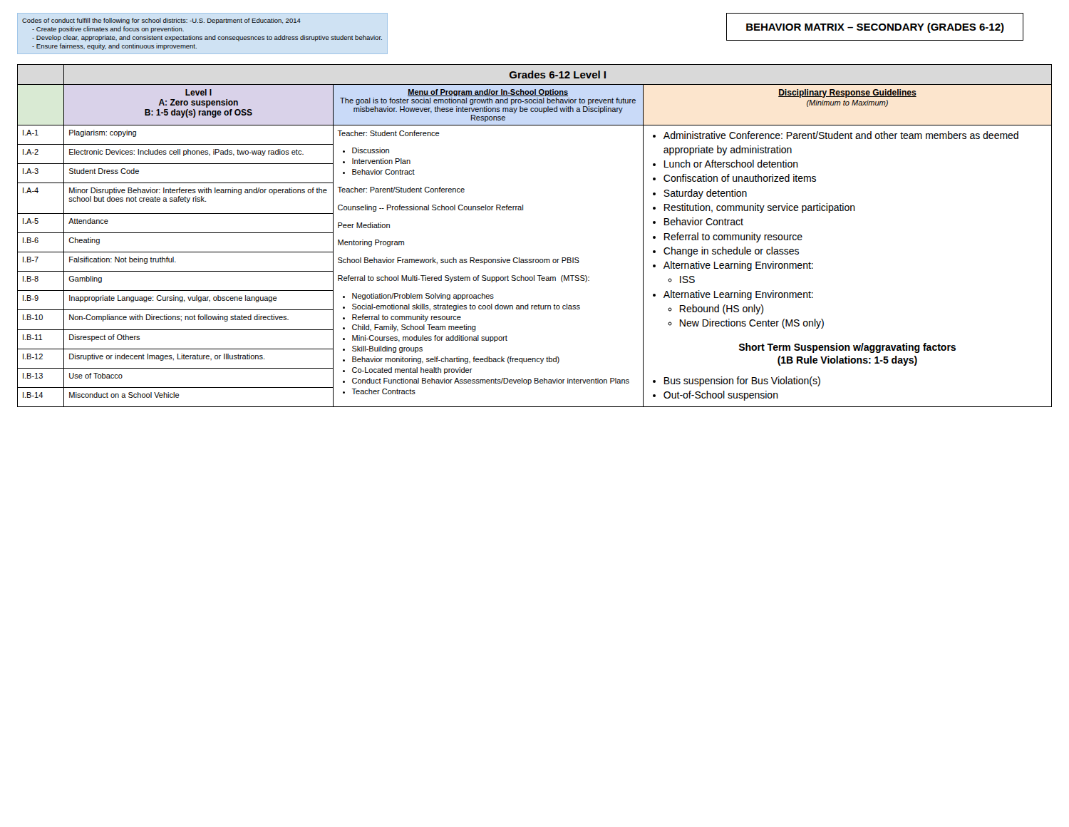Codes of conduct fulfill the following for school districts: -U.S. Department of Education, 2014
Create positive climates and focus on prevention.
Develop clear, appropriate, and consistent expectations and consequesnces to address disruptive student behavior.
Ensure fairness, equity, and continuous improvement.
BEHAVIOR MATRIX – SECONDARY (GRADES 6-12)
| | Grades 6-12 Level I |
| | Level I A: Zero suspension B: 1-5 day(s) range of OSS | Menu of Program and/or In-School Options The goal is to foster social emotional growth and pro-social behavior to prevent future misbehavior. However, these interventions may be coupled with a Disciplinary Response | Disciplinary Response Guidelines (Minimum to Maximum) |
| I.A-1 | Plagiarism: copying | Teacher: Student Conference Discussion Intervention Plan Behavior Contract Teacher: Parent/Student Conference Counseling -- Professional School Counselor Referral Peer Mediation Mentoring Program School Behavior Framework, such as Responsive Classroom or PBIS Referral to school Multi-Tiered System of Support School Team (MTSS): Negotiation/Problem Solving approaches Social-emotional skills, strategies to cool down and return to class Referral to community resource Child, Family, School Team meeting Mini-Courses, modules for additional support Skill-Building groups Behavior monitoring, self-charting, feedback (frequency tbd) Co-Located mental health provider Conduct Functional Behavior Assessments/Develop Behavior intervention Plans Teacher Contracts | Administrative Conference: Parent/Student and other team members as deemed appropriate by administration Lunch or Afterschool detention Confiscation of unauthorized items Saturday detention Restitution, community service participation Behavior Contract Referral to community resource Change in schedule or classes Alternative Learning Environment: ISS Alternative Learning Environment: Rebound (HS only) New Directions Center (MS only) Short Term Suspension w/aggravating factors (1B Rule Violations: 1-5 days) Bus suspension for Bus Violation(s) Out-of-School suspension |
| I.A-2 | Electronic Devices: Includes cell phones, iPads, two-way radios etc. |
| I.A-3 | Student Dress Code |
| I.A-4 | Minor Disruptive Behavior: Interferes with learning and/or operations of the school but does not create a safety risk. |
| I.A-5 | Attendance |
| I.B-6 | Cheating |
| I.B-7 | Falsification: Not being truthful. |
| I.B-8 | Gambling |
| I.B-9 | Inappropriate Language: Cursing, vulgar, obscene language |
| I.B-10 | Non-Compliance with Directions; not following stated directives. |
| I.B-11 | Disrespect of Others |
| I.B-12 | Disruptive or indecent Images, Literature, or Illustrations. |
| I.B-13 | Use of Tobacco |
| I.B-14 | Misconduct on a School Vehicle |